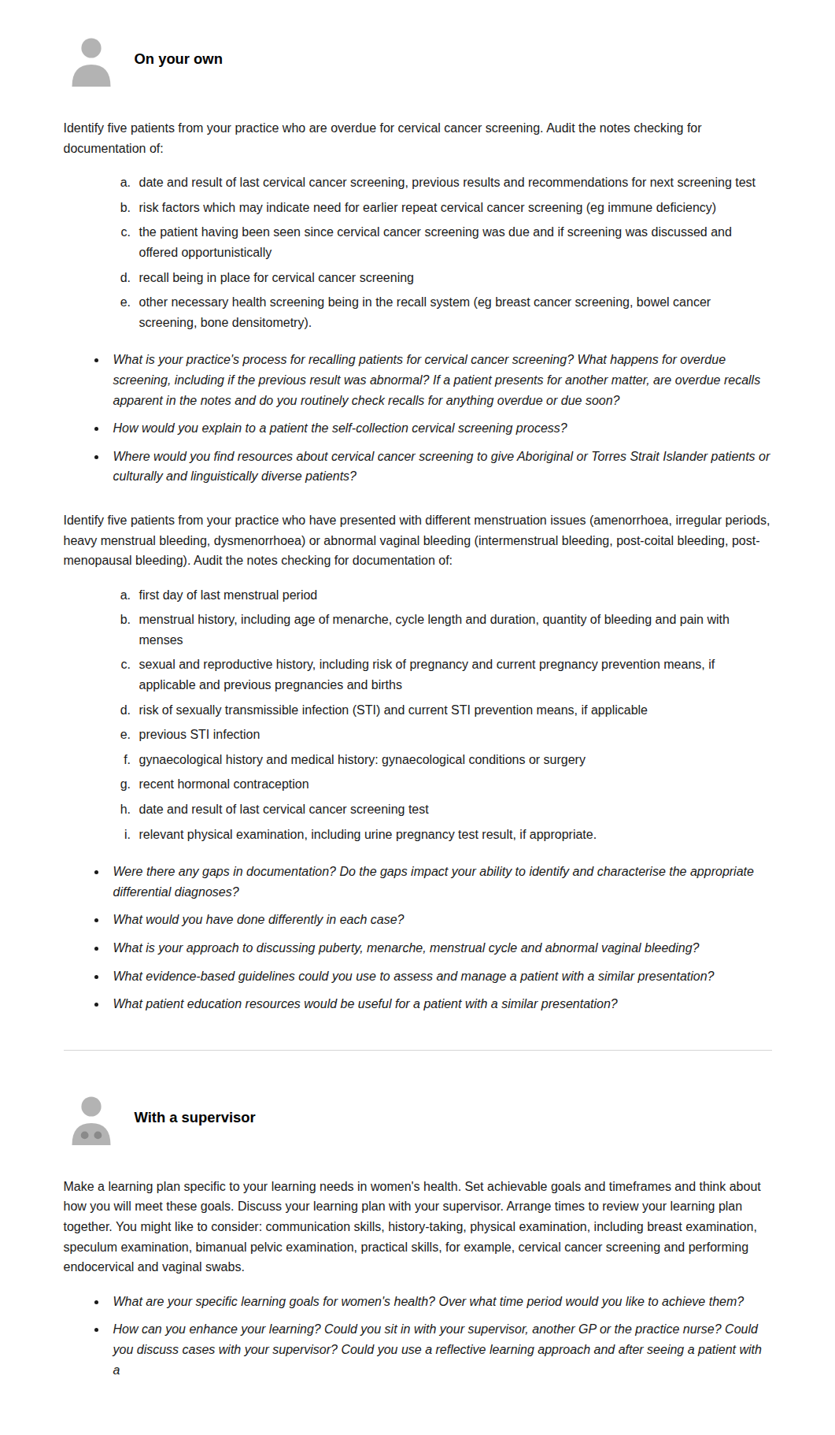On your own
Identify five patients from your practice who are overdue for cervical cancer screening. Audit the notes checking for documentation of:
date and result of last cervical cancer screening, previous results and recommendations for next screening test
risk factors which may indicate need for earlier repeat cervical cancer screening (eg immune deficiency)
the patient having been seen since cervical cancer screening was due and if screening was discussed and offered opportunistically
recall being in place for cervical cancer screening
other necessary health screening being in the recall system (eg breast cancer screening, bowel cancer screening, bone densitometry).
What is your practice's process for recalling patients for cervical cancer screening? What happens for overdue screening, including if the previous result was abnormal? If a patient presents for another matter, are overdue recalls apparent in the notes and do you routinely check recalls for anything overdue or due soon?
How would you explain to a patient the self-collection cervical screening process?
Where would you find resources about cervical cancer screening to give Aboriginal or Torres Strait Islander patients or culturally and linguistically diverse patients?
Identify five patients from your practice who have presented with different menstruation issues (amenorrhoea, irregular periods, heavy menstrual bleeding, dysmenorrhoea) or abnormal vaginal bleeding (intermenstrual bleeding, post-coital bleeding, post-menopausal bleeding). Audit the notes checking for documentation of:
first day of last menstrual period
menstrual history, including age of menarche, cycle length and duration, quantity of bleeding and pain with menses
sexual and reproductive history, including risk of pregnancy and current pregnancy prevention means, if applicable and previous pregnancies and births
risk of sexually transmissible infection (STI) and current STI prevention means, if applicable
previous STI infection
gynaecological history and medical history: gynaecological conditions or surgery
recent hormonal contraception
date and result of last cervical cancer screening test
relevant physical examination, including urine pregnancy test result, if appropriate.
Were there any gaps in documentation? Do the gaps impact your ability to identify and characterise the appropriate differential diagnoses?
What would you have done differently in each case?
What is your approach to discussing puberty, menarche, menstrual cycle and abnormal vaginal bleeding?
What evidence-based guidelines could you use to assess and manage a patient with a similar presentation?
What patient education resources would be useful for a patient with a similar presentation?
With a supervisor
Make a learning plan specific to your learning needs in women's health. Set achievable goals and timeframes and think about how you will meet these goals. Discuss your learning plan with your supervisor. Arrange times to review your learning plan together. You might like to consider: communication skills, history-taking, physical examination, including breast examination, speculum examination, bimanual pelvic examination, practical skills, for example, cervical cancer screening and performing endocervical and vaginal swabs.
What are your specific learning goals for women's health? Over what time period would you like to achieve them?
How can you enhance your learning? Could you sit in with your supervisor, another GP or the practice nurse? Could you discuss cases with your supervisor? Could you use a reflective learning approach and after seeing a patient with a